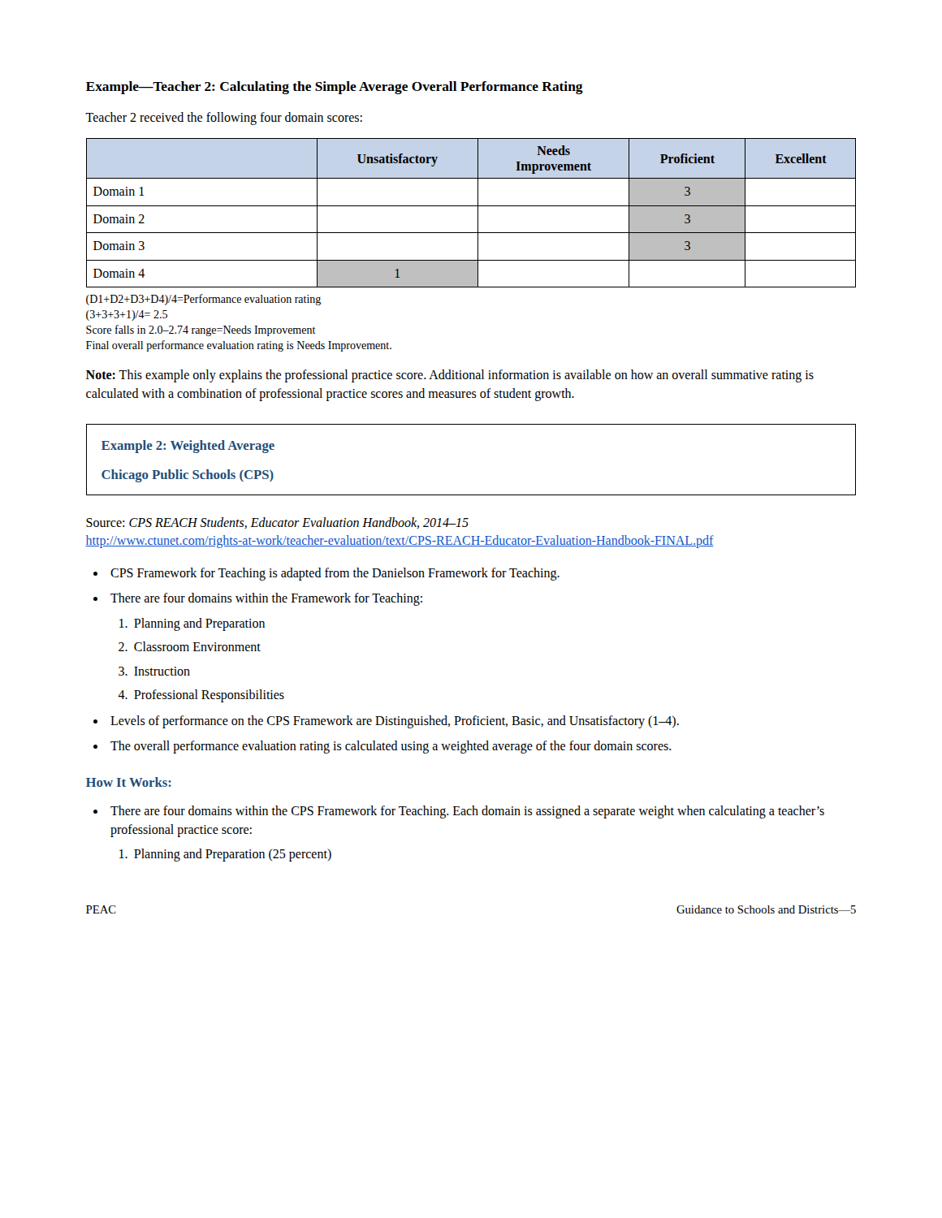Example—Teacher 2: Calculating the Simple Average Overall Performance Rating
Teacher 2 received the following four domain scores:
| | Unsatisfactory | Needs Improvement | Proficient | Excellent |
| --- | --- | --- | --- | --- |
| Domain 1 | | | 3 | |
| Domain 2 | | | 3 | |
| Domain 3 | | | 3 | |
| Domain 4 | 1 | | | |
(D1+D2+D3+D4)/4=Performance evaluation rating
(3+3+3+1)/4= 2.5
Score falls in 2.0–2.74 range=Needs Improvement
Final overall performance evaluation rating is Needs Improvement.
Note: This example only explains the professional practice score. Additional information is available on how an overall summative rating is calculated with a combination of professional practice scores and measures of student growth.
Example 2: Weighted Average
Chicago Public Schools (CPS)
Source: CPS REACH Students, Educator Evaluation Handbook, 2014–15
http://www.ctunet.com/rights-at-work/teacher-evaluation/text/CPS-REACH-Educator-Evaluation-Handbook-FINAL.pdf
CPS Framework for Teaching is adapted from the Danielson Framework for Teaching.
There are four domains within the Framework for Teaching:
Planning and Preparation
Classroom Environment
Instruction
Professional Responsibilities
Levels of performance on the CPS Framework are Distinguished, Proficient, Basic, and Unsatisfactory (1–4).
The overall performance evaluation rating is calculated using a weighted average of the four domain scores.
How It Works:
There are four domains within the CPS Framework for Teaching. Each domain is assigned a separate weight when calculating a teacher’s professional practice score:
Planning and Preparation (25 percent)
PEAC Guidance to Schools and Districts—5